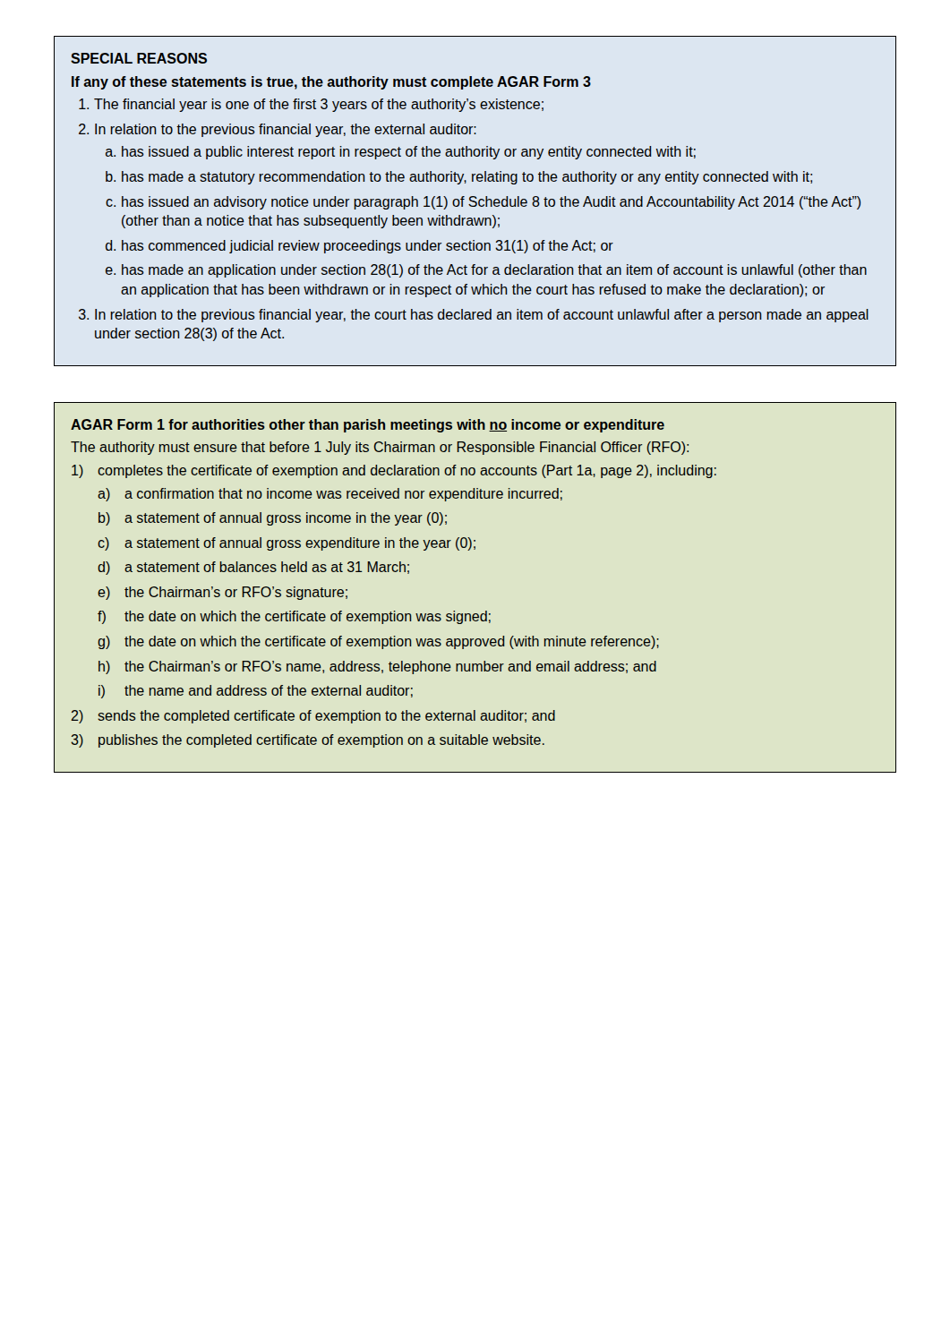SPECIAL REASONS
If any of these statements is true, the authority must complete AGAR Form 3
The financial year is one of the first 3 years of the authority’s existence;
In relation to the previous financial year, the external auditor:
has issued a public interest report in respect of the authority or any entity connected with it;
has made a statutory recommendation to the authority, relating to the authority or any entity connected with it;
has issued an advisory notice under paragraph 1(1) of Schedule 8 to the Audit and Accountability Act 2014 (“the Act”) (other than a notice that has subsequently been withdrawn);
has commenced judicial review proceedings under section 31(1) of the Act; or
has made an application under section 28(1) of the Act for a declaration that an item of account is unlawful (other than an application that has been withdrawn or in respect of which the court has refused to make the declaration); or
In relation to the previous financial year, the court has declared an item of account unlawful after a person made an appeal under section 28(3) of the Act.
AGAR Form 1 for authorities other than parish meetings with no income or expenditure
The authority must ensure that before 1 July its Chairman or Responsible Financial Officer (RFO):
completes the certificate of exemption and declaration of no accounts (Part 1a, page 2), including:
a confirmation that no income was received nor expenditure incurred;
a statement of annual gross income in the year (0);
a statement of annual gross expenditure in the year (0);
a statement of balances held as at 31 March;
the Chairman’s or RFO’s signature;
the date on which the certificate of exemption was signed;
the date on which the certificate of exemption was approved (with minute reference);
the Chairman’s or RFO’s name, address, telephone number and email address; and
the name and address of the external auditor;
sends the completed certificate of exemption to the external auditor; and
publishes the completed certificate of exemption on a suitable website.